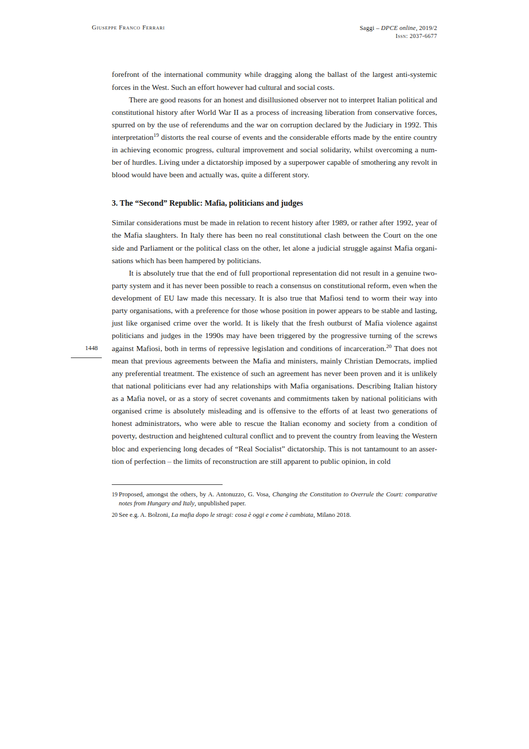Giuseppe Franco Ferrari
Saggi – DPCE online, 2019/2 Issn: 2037-6677
forefront of the international community while dragging along the ballast of the largest anti-systemic forces in the West. Such an effort however had cultural and social costs.
There are good reasons for an honest and disillusioned observer not to interpret Italian political and constitutional history after World War II as a process of increasing liberation from conservative forces, spurred on by the use of referendums and the war on corruption declared by the Judiciary in 1992. This interpretation19 distorts the real course of events and the considerable efforts made by the entire country in achieving economic progress, cultural improvement and social solidarity, whilst overcoming a number of hurdles. Living under a dictatorship imposed by a superpower capable of smothering any revolt in blood would have been and actually was, quite a different story.
3. The “Second” Republic: Mafia, politicians and judges
Similar considerations must be made in relation to recent history after 1989, or rather after 1992, year of the Mafia slaughters. In Italy there has been no real constitutional clash between the Court on the one side and Parliament or the political class on the other, let alone a judicial struggle against Mafia organisations which has been hampered by politicians.
It is absolutely true that the end of full proportional representation did not result in a genuine two-party system and it has never been possible to reach a consensus on constitutional reform, even when the development of EU law made this necessary. It is also true that Mafiosi tend to worm their way into party organisations, with a preference for those whose position in power appears to be stable and lasting, just like organised crime over the world. It is likely that the fresh outburst of Mafia violence against politicians and judges in the 1990s may have been triggered by the progressive turning of the screws against Mafiosi, both in terms of repressive legislation and conditions of incarceration.20 That does not mean that previous agreements between the Mafia and ministers, mainly Christian Democrats, implied any preferential treatment. The existence of such an agreement has never been proven and it is unlikely that national politicians ever had any relationships with Mafia organisations. Describing Italian history as a Mafia novel, or as a story of secret covenants and commitments taken by national politicians with organised crime is absolutely misleading and is offensive to the efforts of at least two generations of honest administrators, who were able to rescue the Italian economy and society from a condition of poverty, destruction and heightened cultural conflict and to prevent the country from leaving the Western bloc and experiencing long decades of “Real Socialist” dictatorship. This is not tantamount to an assertion of perfection – the limits of reconstruction are still apparent to public opinion, in cold
1448
19 Proposed, amongst the others, by A. Antonuzzo, G. Vosa, Changing the Constitution to Overrule the Court: comparative notes from Hungary and Italy, unpublished paper.
20 See e.g. A. Bolzoni, La mafia dopo le stragi: cosa è oggi e come è cambiata, Milano 2018.